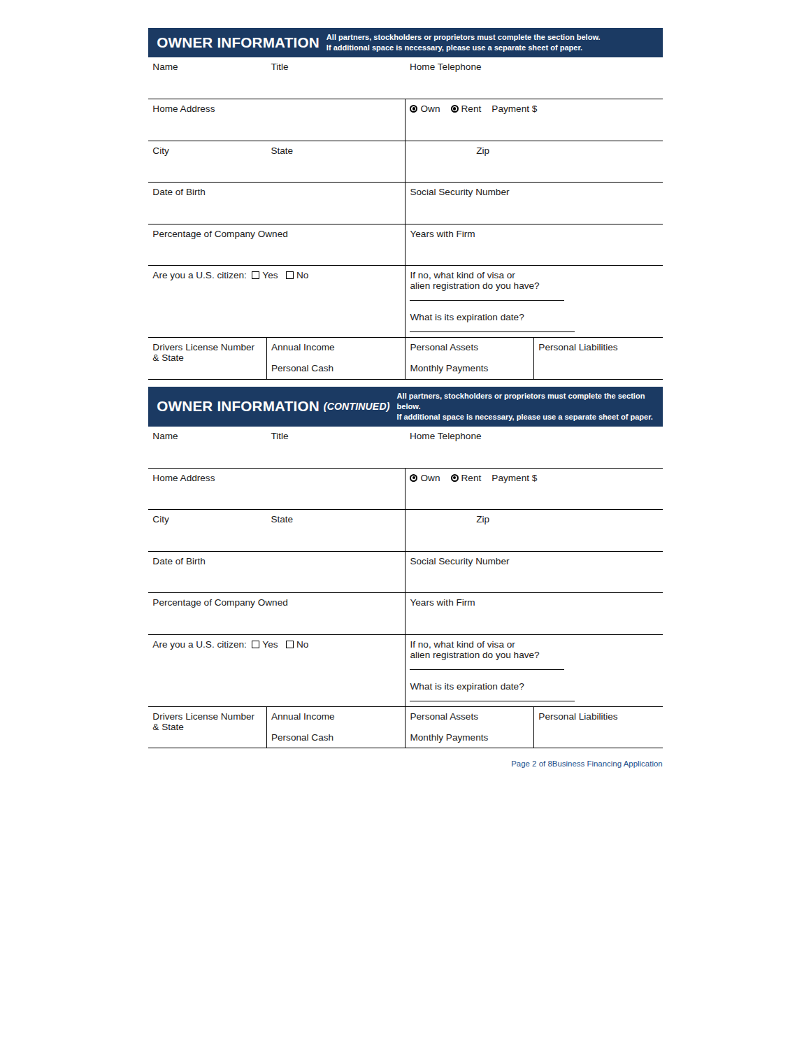OWNER INFORMATION
All partners, stockholders or proprietors must complete the section below. If additional space is necessary, please use a separate sheet of paper.
| Name | Title | Home Telephone |
| Home Address | Own Rent Payment $ |
| City | State | Zip |
| Date of Birth | Social Security Number |
| Percentage of Company Owned | Years with Firm |
| Are you a U.S. citizen: Yes No | If no, what kind of visa or alien registration do you have? What is its expiration date? |
| Drivers License Number & State | Annual Income Personal Cash | Personal Assets Monthly Payments | Personal Liabilities |
OWNER INFORMATION (CONTINUED)
All partners, stockholders or proprietors must complete the section below. If additional space is necessary, please use a separate sheet of paper.
| Name | Title | Home Telephone |
| Home Address | Own Rent Payment $ |
| City | State | Zip |
| Date of Birth | Social Security Number |
| Percentage of Company Owned | Years with Firm |
| Are you a U.S. citizen: Yes No | If no, what kind of visa or alien registration do you have? What is its expiration date? |
| Drivers License Number & State | Annual Income Personal Cash | Personal Assets Monthly Payments | Personal Liabilities |
Page 2 of 8
Business Financing Application